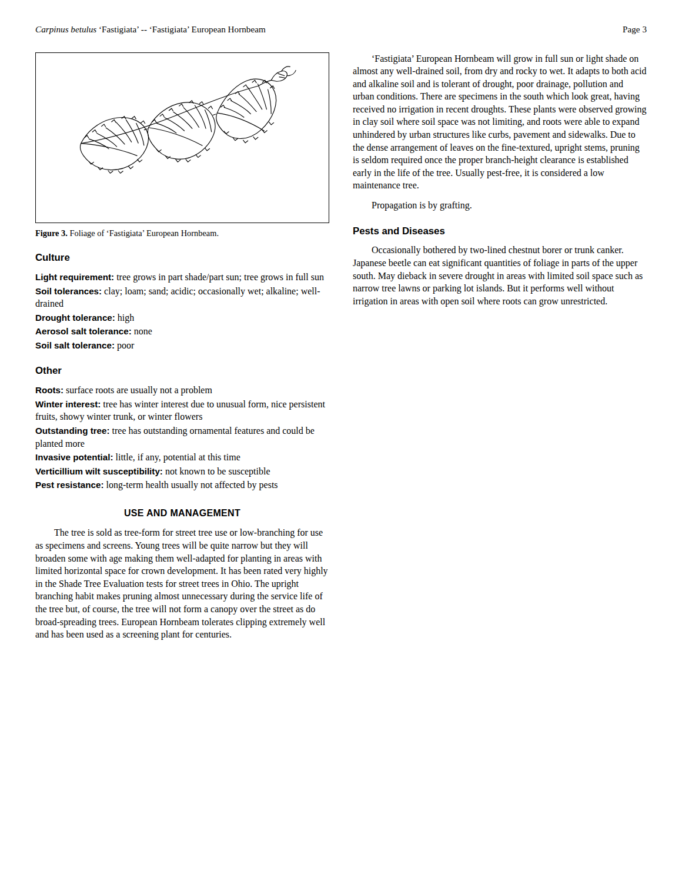Carpinus betulus ‘Fastigiata’ -- ‘Fastigiata’ European Hornbeam
Page 3
Figure 3. Foliage of ‘Fastigiata’ European Hornbeam.
Culture
Light requirement: tree grows in part shade/part sun; tree grows in full sun
Soil tolerances: clay; loam; sand; acidic; occasionally wet; alkaline; well-drained
Drought tolerance: high
Aerosol salt tolerance: none
Soil salt tolerance: poor
Other
Roots: surface roots are usually not a problem
Winter interest: tree has winter interest due to unusual form, nice persistent fruits, showy winter trunk, or winter flowers
Outstanding tree: tree has outstanding ornamental features and could be planted more
Invasive potential: little, if any, potential at this time
Verticillium wilt susceptibility: not known to be susceptible
Pest resistance: long-term health usually not affected by pests
USE AND MANAGEMENT
The tree is sold as tree-form for street tree use or low-branching for use as specimens and screens. Young trees will be quite narrow but they will broaden some with age making them well-adapted for planting in areas with limited horizontal space for crown development. It has been rated very highly in the Shade Tree Evaluation tests for street trees in Ohio. The upright branching habit makes pruning almost unnecessary during the service life of the tree but, of course, the tree will not form a canopy over the street as do broad-spreading trees. European Hornbeam tolerates clipping extremely well and has been used as a screening plant for centuries.
‘Fastigiata’ European Hornbeam will grow in full sun or light shade on almost any well-drained soil, from dry and rocky to wet. It adapts to both acid and alkaline soil and is tolerant of drought, poor drainage, pollution and urban conditions. There are specimens in the south which look great, having received no irrigation in recent droughts. These plants were observed growing in clay soil where soil space was not limiting, and roots were able to expand unhindered by urban structures like curbs, pavement and sidewalks. Due to the dense arrangement of leaves on the fine-textured, upright stems, pruning is seldom required once the proper branch-height clearance is established early in the life of the tree. Usually pest-free, it is considered a low maintenance tree.
Propagation is by grafting.
Pests and Diseases
Occasionally bothered by two-lined chestnut borer or trunk canker. Japanese beetle can eat significant quantities of foliage in parts of the upper south. May dieback in severe drought in areas with limited soil space such as narrow tree lawns or parking lot islands. But it performs well without irrigation in areas with open soil where roots can grow unrestricted.